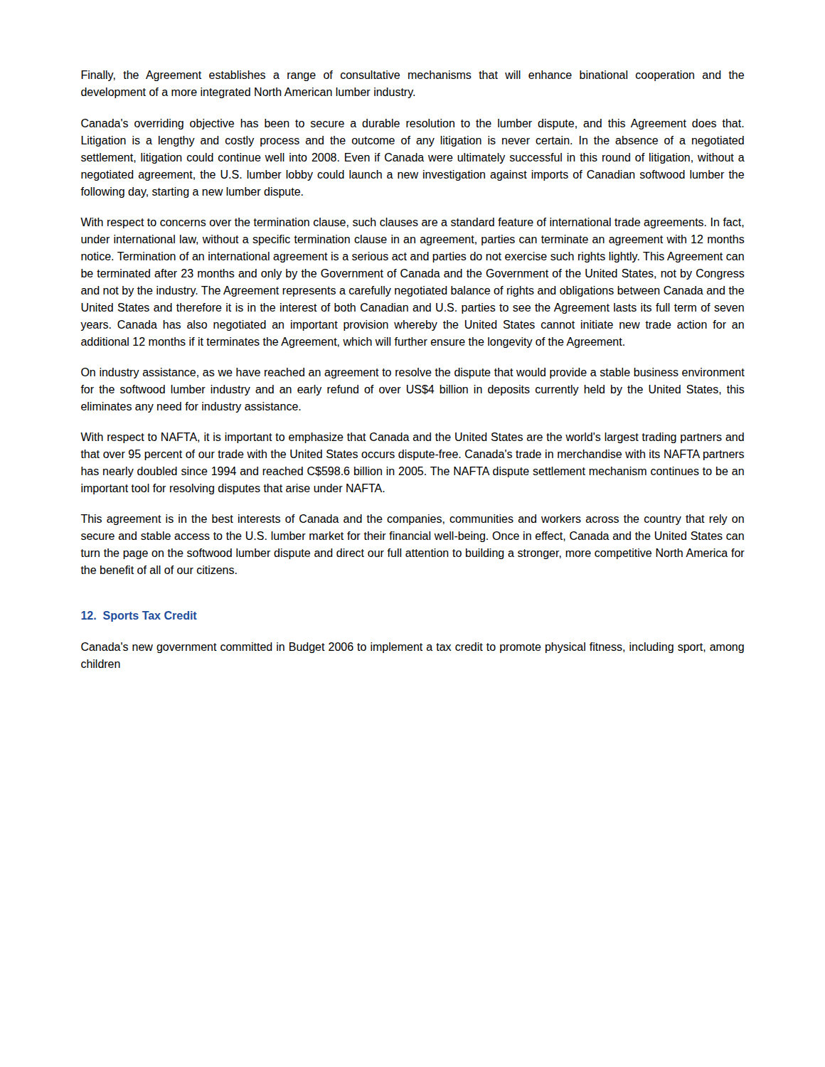Finally, the Agreement establishes a range of consultative mechanisms that will enhance binational cooperation and the development of a more integrated North American lumber industry.
Canada's overriding objective has been to secure a durable resolution to the lumber dispute, and this Agreement does that. Litigation is a lengthy and costly process and the outcome of any litigation is never certain. In the absence of a negotiated settlement, litigation could continue well into 2008. Even if Canada were ultimately successful in this round of litigation, without a negotiated agreement, the U.S. lumber lobby could launch a new investigation against imports of Canadian softwood lumber the following day, starting a new lumber dispute.
With respect to concerns over the termination clause, such clauses are a standard feature of international trade agreements. In fact, under international law, without a specific termination clause in an agreement, parties can terminate an agreement with 12 months notice. Termination of an international agreement is a serious act and parties do not exercise such rights lightly. This Agreement can be terminated after 23 months and only by the Government of Canada and the Government of the United States, not by Congress and not by the industry. The Agreement represents a carefully negotiated balance of rights and obligations between Canada and the United States and therefore it is in the interest of both Canadian and U.S. parties to see the Agreement lasts its full term of seven years. Canada has also negotiated an important provision whereby the United States cannot initiate new trade action for an additional 12 months if it terminates the Agreement, which will further ensure the longevity of the Agreement.
On industry assistance, as we have reached an agreement to resolve the dispute that would provide a stable business environment for the softwood lumber industry and an early refund of over US$4 billion in deposits currently held by the United States, this eliminates any need for industry assistance.
With respect to NAFTA, it is important to emphasize that Canada and the United States are the world's largest trading partners and that over 95 percent of our trade with the United States occurs dispute-free. Canada's trade in merchandise with its NAFTA partners has nearly doubled since 1994 and reached C$598.6 billion in 2005. The NAFTA dispute settlement mechanism continues to be an important tool for resolving disputes that arise under NAFTA.
This agreement is in the best interests of Canada and the companies, communities and workers across the country that rely on secure and stable access to the U.S. lumber market for their financial well-being. Once in effect, Canada and the United States can turn the page on the softwood lumber dispute and direct our full attention to building a stronger, more competitive North America for the benefit of all of our citizens.
12. Sports Tax Credit
Canada's new government committed in Budget 2006 to implement a tax credit to promote physical fitness, including sport, among children